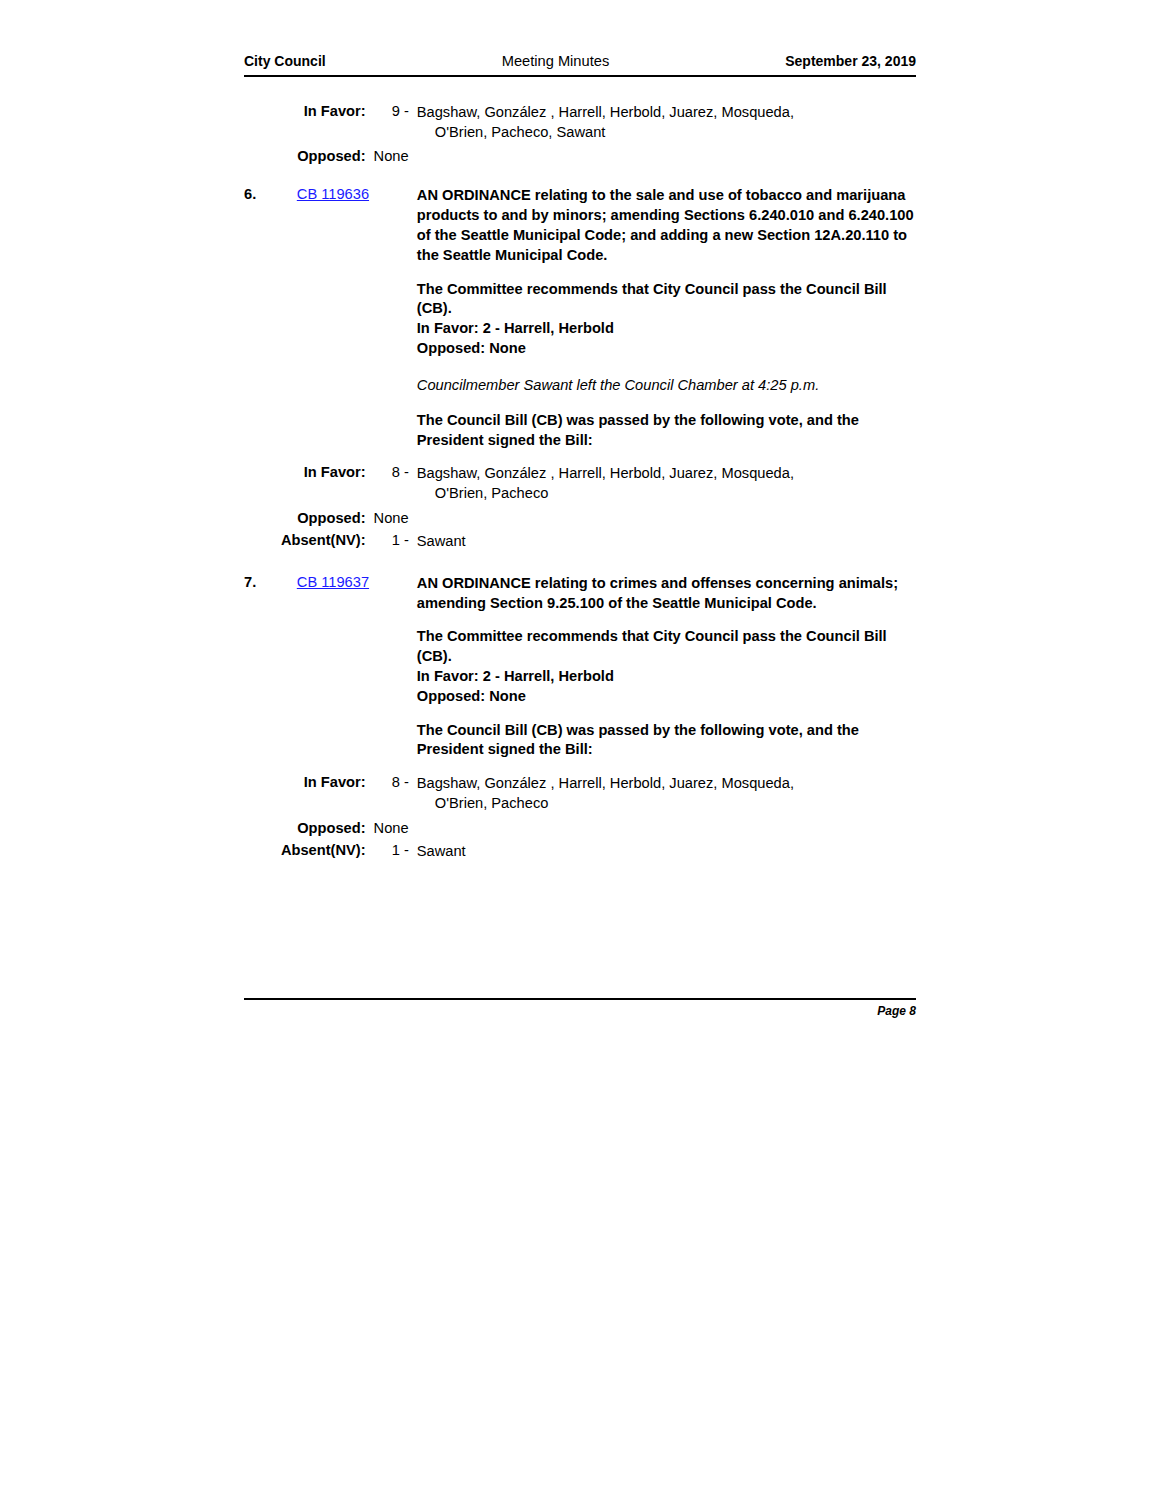City Council
Meeting Minutes
September 23, 2019
In Favor:
9 -
Bagshaw, González , Harrell, Herbold, Juarez, Mosqueda, O'Brien, Pacheco, Sawant
Opposed:
None
6.
CB 119636
AN ORDINANCE relating to the sale and use of tobacco and marijuana products to and by minors; amending Sections 6.240.010 and 6.240.100 of the Seattle Municipal Code; and adding a new Section 12A.20.110 to the Seattle Municipal Code.
The Committee recommends that City Council pass the Council Bill (CB).
In Favor: 2 - Harrell, Herbold
Opposed: None
Councilmember Sawant left the Council Chamber at 4:25 p.m.
The Council Bill (CB) was passed by the following vote, and the President signed the Bill:
In Favor:
8 -
Bagshaw, González , Harrell, Herbold, Juarez, Mosqueda, O'Brien, Pacheco
Opposed:
None
Absent(NV):
1 -
Sawant
7.
CB 119637
AN ORDINANCE relating to crimes and offenses concerning animals; amending Section 9.25.100 of the Seattle Municipal Code.
The Committee recommends that City Council pass the Council Bill (CB).
In Favor: 2 - Harrell, Herbold
Opposed: None
The Council Bill (CB) was passed by the following vote, and the President signed the Bill:
In Favor:
8 -
Bagshaw, González , Harrell, Herbold, Juarez, Mosqueda, O'Brien, Pacheco
Opposed:
None
Absent(NV):
1 -
Sawant
Page 8